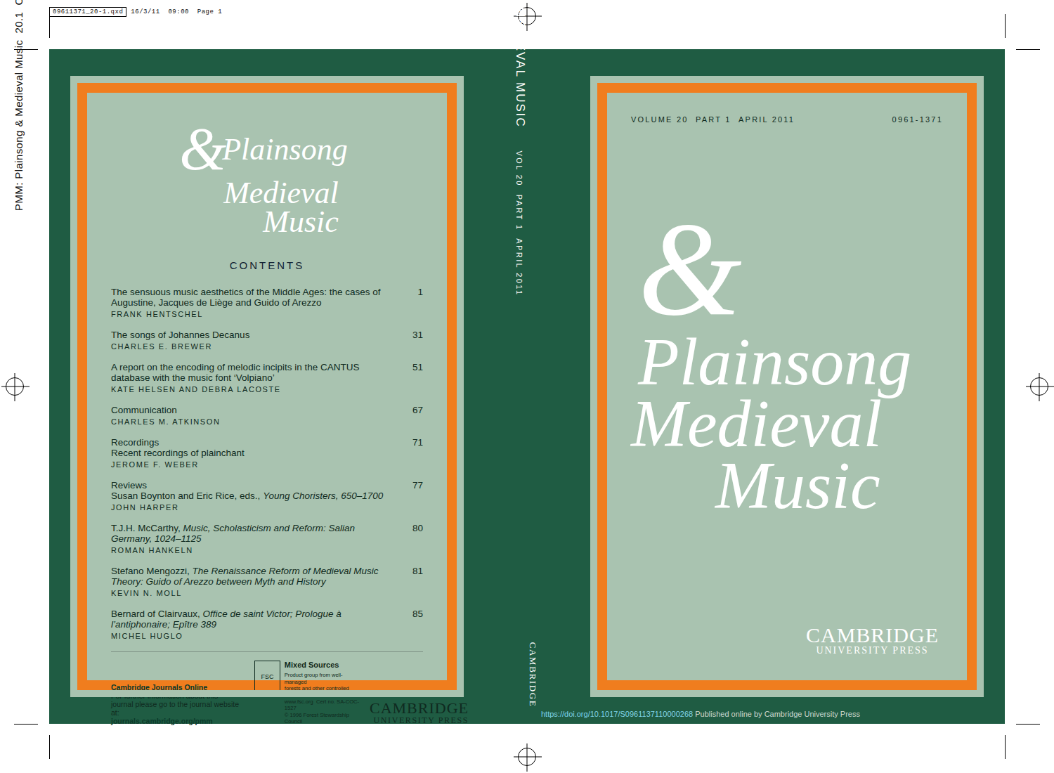09611371_20-1.qxd16/3/11 09:00 Page 1
PMM: Plainsong & Medieval Music 20.1 CVR CMYK
&Plainsong Medieval Music
CONTENTS
| The sensuous music aesthetics of the Middle Ages: the cases of Augustine, Jacques de Liège and Guido of Arezzo Frank Hentschel | 1 |
| The songs of Johannes Decanus Charles E. Brewer | 31 |
| A report on the encoding of melodic incipits in the CANTUS database with the music font ‘Volpiano’ Kate Helsen and Debra Lacoste | 51 |
| Communication Charles M. Atkinson | 67 |
| Recordings Recent recordings of plainchant Jerome F. Weber | 71 |
| Reviews Susan Boynton and Eric Rice, eds., Young Choristers, 650–1700 John Harper | 77 |
| T.J.H. McCarthy, Music, Scholasticism and Reform: Salian Germany, 1024–1125 Roman Hankeln | 80 |
| Stefano Mengozzi, The Renaissance Reform of Medieval Music Theory: Guido of Arezzo between Myth and History Kevin N. Moll | 81 |
| Bernard of Clairvaux, Office de saint Victor; Prologue à l’antiphonaire; Epître 389 Michel Huglo | 85 |
Cambridge Journals Online
For further information about this
journal please go to the journal website at:
journals.cambridge.org/pmm
FSC
Mixed Sources Product group from well-managed
forests and other controlled sources
www.fsc.org Cert no. SA-COC-1527
© 1996 Forest Stewardship Council
CAMBRIDGE UNIVERSITY PRESS
PLAINSONG AND MEDIEVAL MUSIC VOL 20 PART 1 APRIL 2011
CAMBRIDGE
VOLUME 20 PART 1 APRIL 2011 0961-1371
&Plainsong Medieval Music
CAMBRIDGE UNIVERSITY PRESS
https://doi.org/10.1017/S0961137110000268 Published online by Cambridge University Press